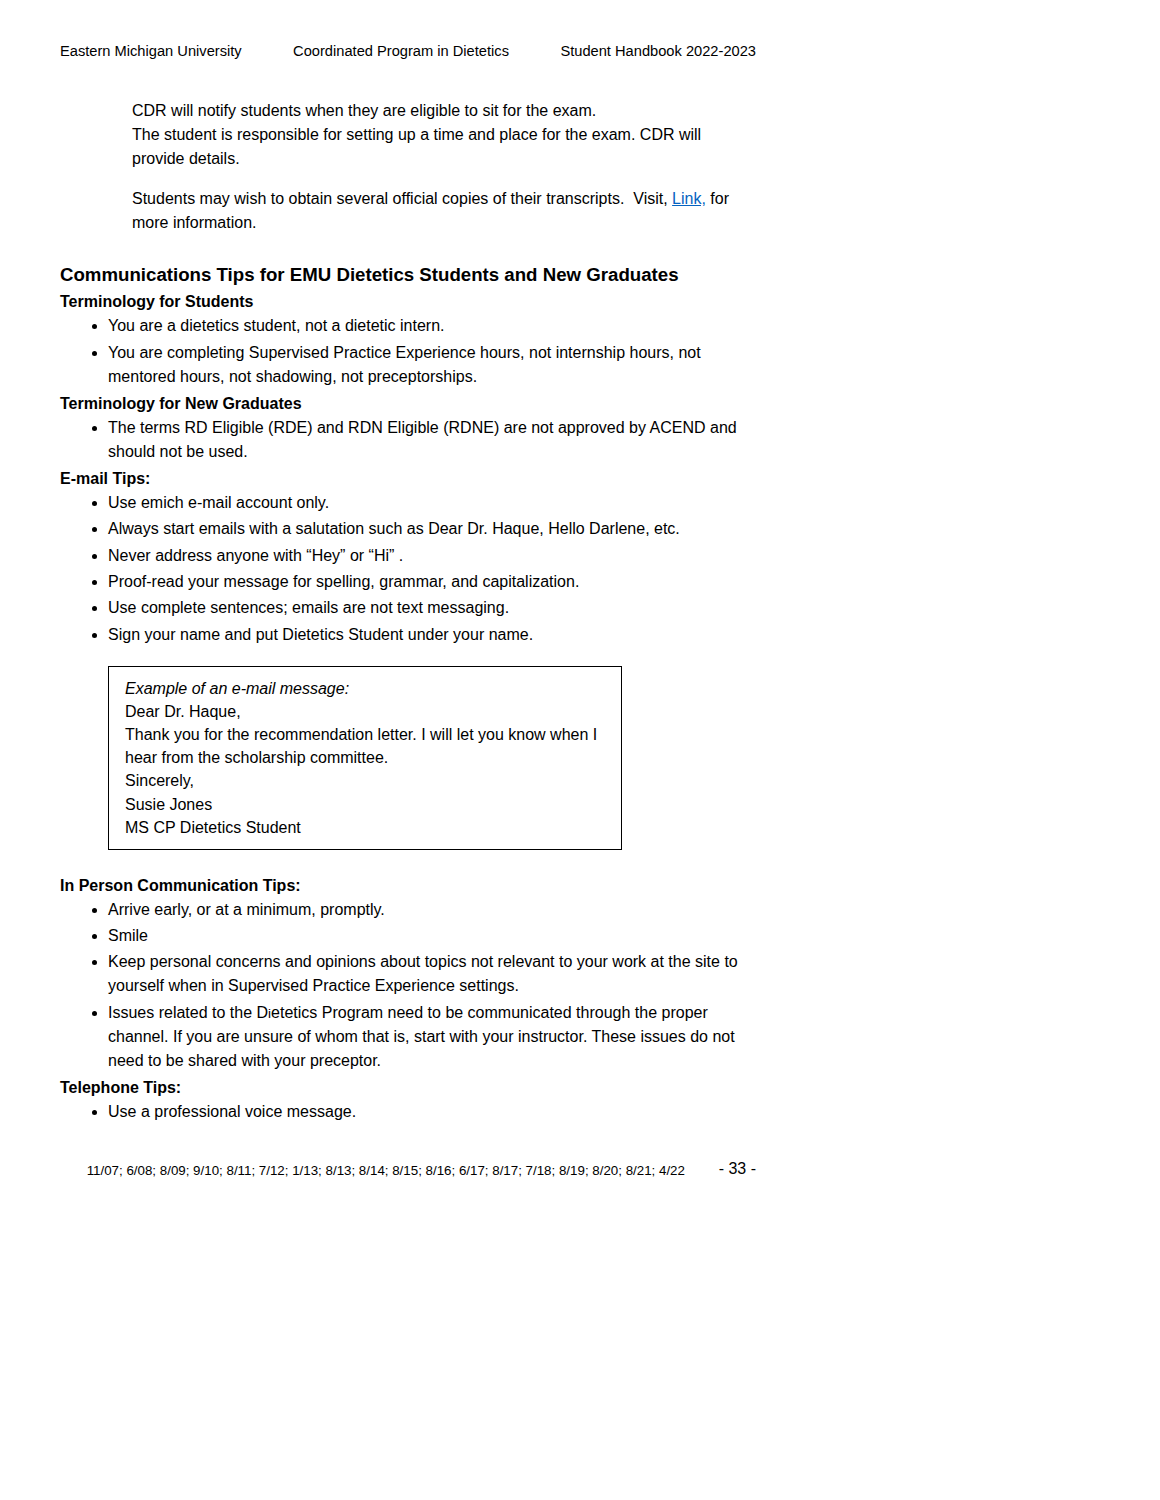Eastern Michigan University Coordinated Program in Dietetics Student Handbook 2022-2023
CDR will notify students when they are eligible to sit for the exam.
The student is responsible for setting up a time and place for the exam. CDR will provide details.
Students may wish to obtain several official copies of their transcripts. Visit, Link, for more information.
Communications Tips for EMU Dietetics Students and New Graduates
Terminology for Students
You are a dietetics student, not a dietetic intern.
You are completing Supervised Practice Experience hours, not internship hours, not mentored hours, not shadowing, not preceptorships.
Terminology for New Graduates
The terms RD Eligible (RDE) and RDN Eligible (RDNE) are not approved by ACEND and should not be used.
E-mail Tips:
Use emich e-mail account only.
Always start emails with a salutation such as Dear Dr. Haque, Hello Darlene, etc.
Never address anyone with “Hey” or “Hi” .
Proof-read your message for spelling, grammar, and capitalization.
Use complete sentences; emails are not text messaging.
Sign your name and put Dietetics Student under your name.
Example of an e-mail message:
Dear Dr. Haque,
Thank you for the recommendation letter. I will let you know when I hear from the scholarship committee.
Sincerely,
Susie Jones
MS CP Dietetics Student
In Person Communication Tips:
Arrive early, or at a minimum, promptly.
Smile
Keep personal concerns and opinions about topics not relevant to your work at the site to yourself when in Supervised Practice Experience settings.
Issues related to the Dietetics Program need to be communicated through the proper channel. If you are unsure of whom that is, start with your instructor. These issues do not need to be shared with your preceptor.
Telephone Tips:
Use a professional voice message.
11/07; 6/08; 8/09; 9/10; 8/11; 7/12; 1/13; 8/13; 8/14; 8/15; 8/16; 6/17; 8/17; 7/18; 8/19; 8/20; 8/21; 4/22 - 33 -